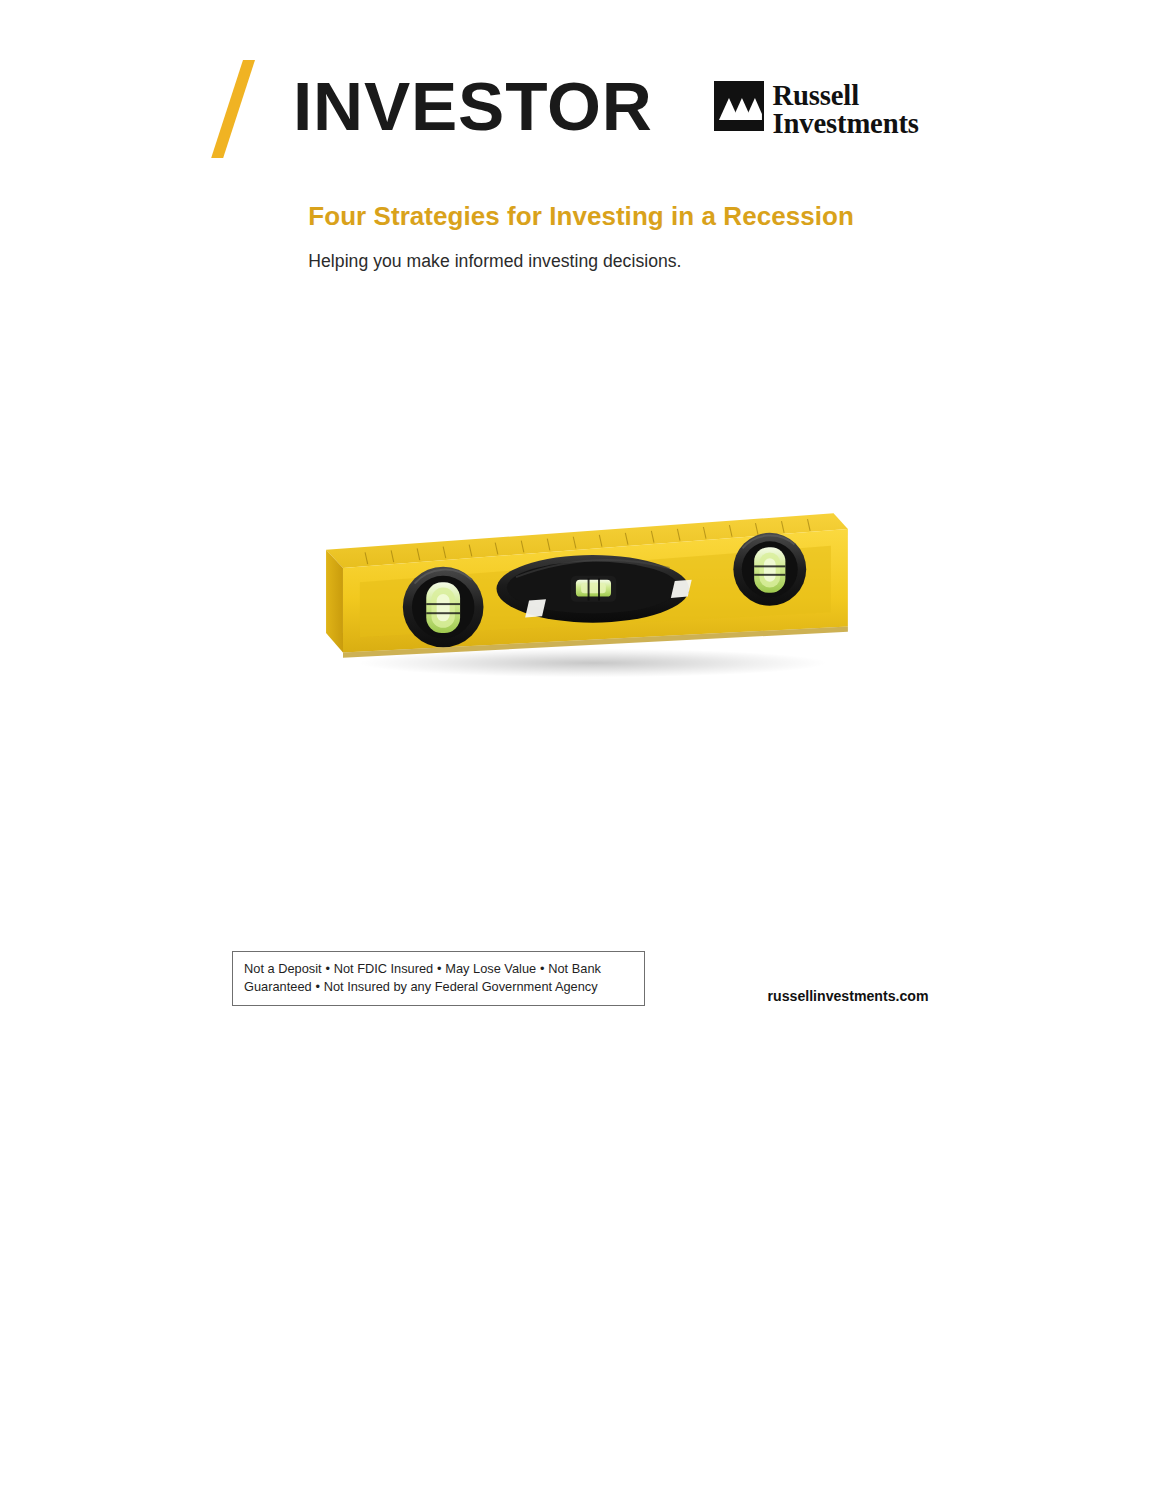INVESTOR
Russell Investments
Four Strategies for Investing in a Recession
Helping you make informed investing decisions.
Not a Deposit • Not FDIC Insured • May Lose Value • Not Bank Guaranteed • Not Insured by any Federal Government Agency
russellinvestments.com